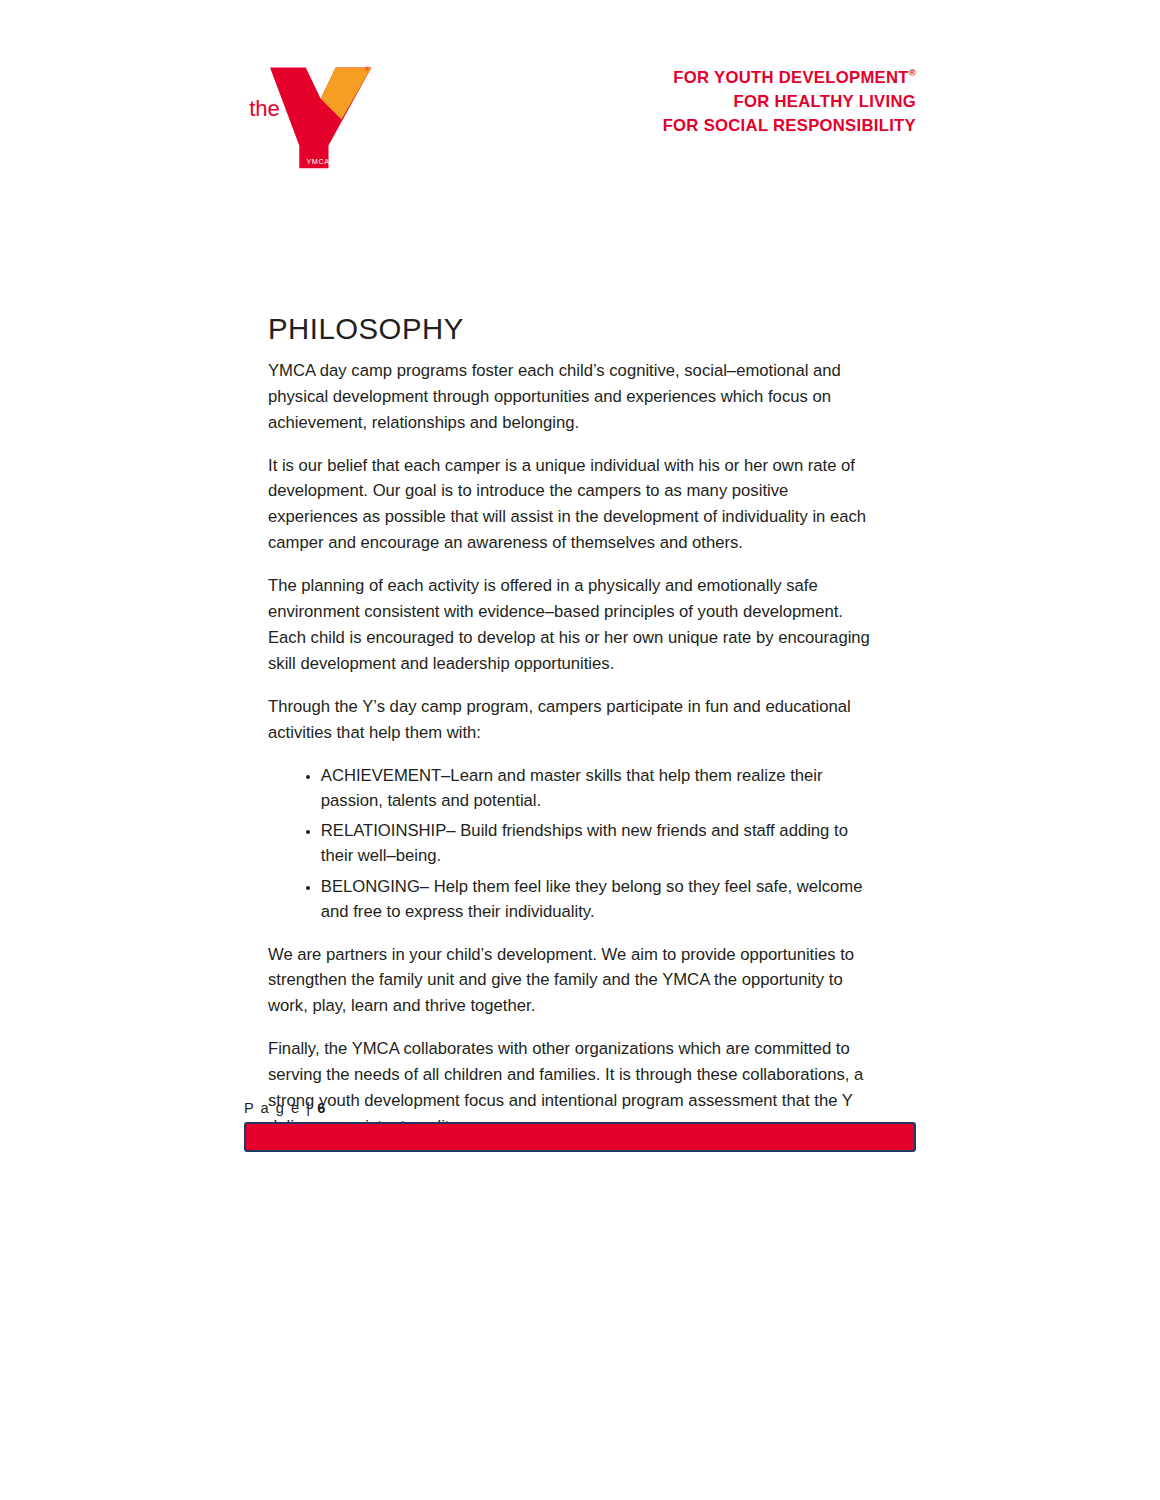the YMCA ®
FOR YOUTH DEVELOPMENT®
FOR HEALTHY LIVING
FOR SOCIAL RESPONSIBILITY
PHILOSOPHY
YMCA day camp programs foster each child’s cognitive, social–emotional and physical development through opportunities and experiences which focus on achievement, relationships and belonging.
It is our belief that each camper is a unique individual with his or her own rate of development. Our goal is to introduce the campers to as many positive experiences as possible that will assist in the development of individuality in each camper and encourage an awareness of themselves and others.
The planning of each activity is offered in a physically and emotionally safe environment consistent with evidence–based principles of youth development. Each child is encouraged to develop at his or her own unique rate by encouraging skill development and leadership opportunities.
Through the Y’s day camp program, campers participate in fun and educational activities that help them with:
ACHIEVEMENT–Learn and master skills that help them realize their passion, talents and potential.
RELATIOINSHIP– Build friendships with new friends and staff adding to their well–being.
BELONGING– Help them feel like they belong so they feel safe, welcome and free to express their individuality.
We are partners in your child’s development. We aim to provide opportunities to strengthen the family unit and give the family and the YMCA the opportunity to work, play, learn and thrive together.
Finally, the YMCA collaborates with other organizations which are committed to serving the needs of all children and families. It is through these collaborations, a strong youth development focus and intentional program assessment that the Y delivers consistent quality programs
P a g e | 6